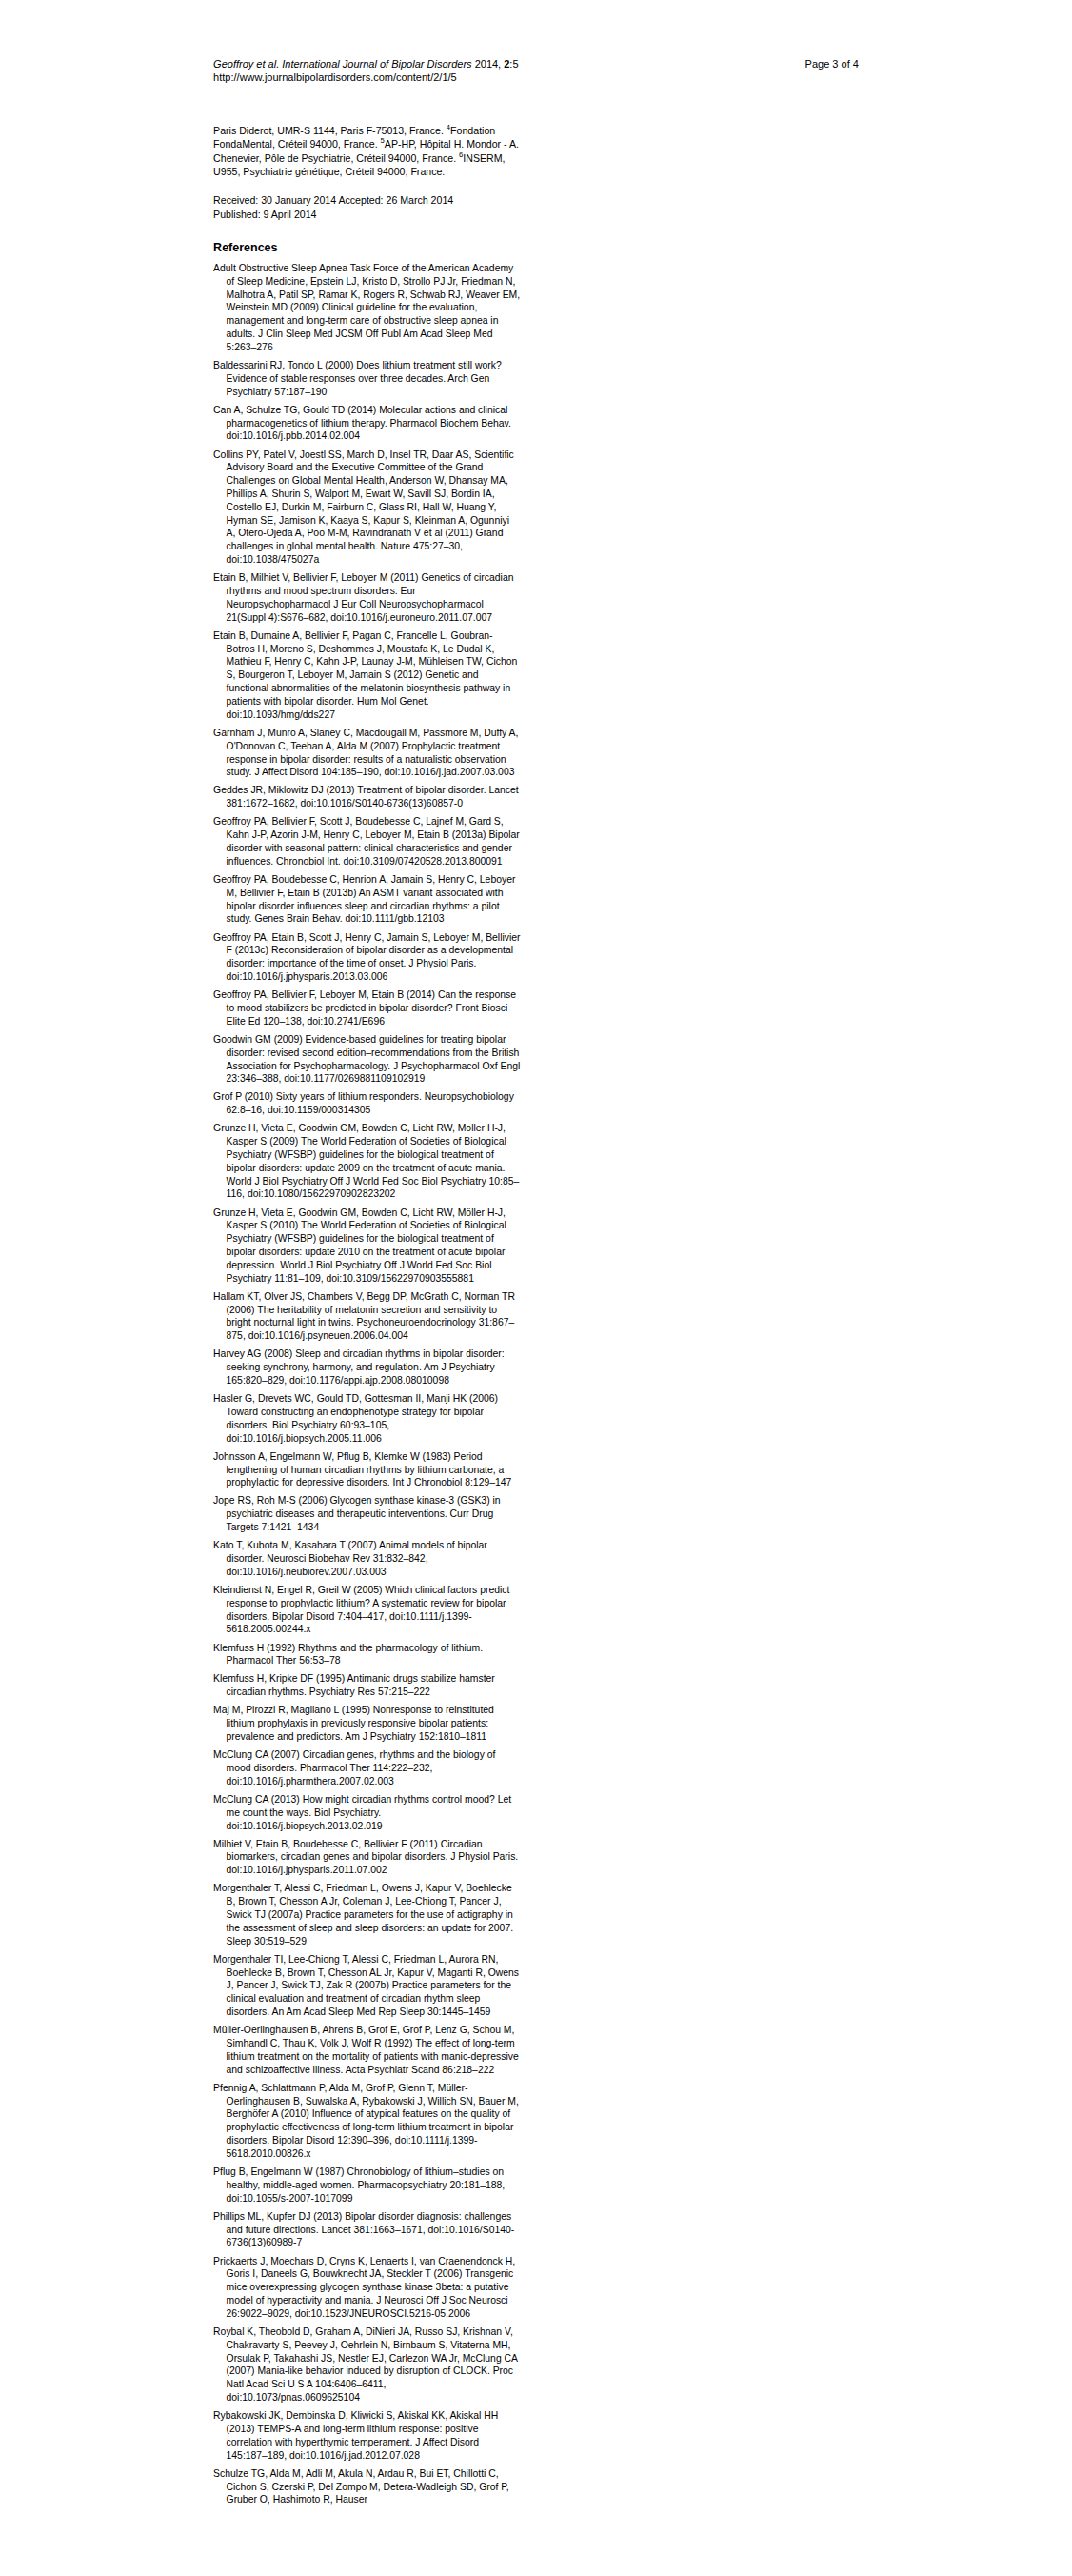Geoffroy et al. International Journal of Bipolar Disorders 2014, 2:5
http://www.journalbipolardisorders.com/content/2/1/5
Page 3 of 4
Paris Diderot, UMR-S 1144, Paris F-75013, France. 4Fondation FondaMental, Créteil 94000, France. 5AP-HP, Hôpital H. Mondor - A. Chenevier, Pôle de Psychiatrie, Créteil 94000, France. 6INSERM, U955, Psychiatrie génétique, Créteil 94000, France.
Received: 30 January 2014 Accepted: 26 March 2014
Published: 9 April 2014
References
Adult Obstructive Sleep Apnea Task Force of the American Academy of Sleep Medicine, Epstein LJ, Kristo D, Strollo PJ Jr, Friedman N, Malhotra A, Patil SP, Ramar K, Rogers R, Schwab RJ, Weaver EM, Weinstein MD (2009) Clinical guideline for the evaluation, management and long-term care of obstructive sleep apnea in adults. J Clin Sleep Med JCSM Off Publ Am Acad Sleep Med 5:263–276
Baldessarini RJ, Tondo L (2000) Does lithium treatment still work? Evidence of stable responses over three decades. Arch Gen Psychiatry 57:187–190
Can A, Schulze TG, Gould TD (2014) Molecular actions and clinical pharmacogenetics of lithium therapy. Pharmacol Biochem Behav. doi:10.1016/j.pbb.2014.02.004
Collins PY, Patel V, Joestl SS, March D, Insel TR, Daar AS, Scientific Advisory Board and the Executive Committee of the Grand Challenges on Global Mental Health, Anderson W, Dhansay MA, Phillips A, Shurin S, Walport M, Ewart W, Savill SJ, Bordin IA, Costello EJ, Durkin M, Fairburn C, Glass RI, Hall W, Huang Y, Hyman SE, Jamison K, Kaaya S, Kapur S, Kleinman A, Ogunniyi A, Otero-Ojeda A, Poo M-M, Ravindranath V et al (2011) Grand challenges in global mental health. Nature 475:27–30, doi:10.1038/475027a
Etain B, Milhiet V, Bellivier F, Leboyer M (2011) Genetics of circadian rhythms and mood spectrum disorders. Eur Neuropsychopharmacol J Eur Coll Neuropsychopharmacol 21(Suppl 4):S676–682, doi:10.1016/j.euroneuro.2011.07.007
Etain B, Dumaine A, Bellivier F, Pagan C, Francelle L, Goubran-Botros H, Moreno S, Deshommes J, Moustafa K, Le Dudal K, Mathieu F, Henry C, Kahn J-P, Launay J-M, Mühleisen TW, Cichon S, Bourgeron T, Leboyer M, Jamain S (2012) Genetic and functional abnormalities of the melatonin biosynthesis pathway in patients with bipolar disorder. Hum Mol Genet. doi:10.1093/hmg/dds227
Garnham J, Munro A, Slaney C, Macdougall M, Passmore M, Duffy A, O'Donovan C, Teehan A, Alda M (2007) Prophylactic treatment response in bipolar disorder: results of a naturalistic observation study. J Affect Disord 104:185–190, doi:10.1016/j.jad.2007.03.003
Geddes JR, Miklowitz DJ (2013) Treatment of bipolar disorder. Lancet 381:1672–1682, doi:10.1016/S0140-6736(13)60857-0
Geoffroy PA, Bellivier F, Scott J, Boudebesse C, Lajnef M, Gard S, Kahn J-P, Azorin J-M, Henry C, Leboyer M, Etain B (2013a) Bipolar disorder with seasonal pattern: clinical characteristics and gender influences. Chronobiol Int. doi:10.3109/07420528.2013.800091
Geoffroy PA, Boudebesse C, Henrion A, Jamain S, Henry C, Leboyer M, Bellivier F, Etain B (2013b) An ASMT variant associated with bipolar disorder influences sleep and circadian rhythms: a pilot study. Genes Brain Behav. doi:10.1111/gbb.12103
Geoffroy PA, Etain B, Scott J, Henry C, Jamain S, Leboyer M, Bellivier F (2013c) Reconsideration of bipolar disorder as a developmental disorder: importance of the time of onset. J Physiol Paris. doi:10.1016/j.jphysparis.2013.03.006
Geoffroy PA, Bellivier F, Leboyer M, Etain B (2014) Can the response to mood stabilizers be predicted in bipolar disorder? Front Biosci Elite Ed 120–138, doi:10.2741/E696
Goodwin GM (2009) Evidence-based guidelines for treating bipolar disorder: revised second edition–recommendations from the British Association for Psychopharmacology. J Psychopharmacol Oxf Engl 23:346–388, doi:10.1177/0269881109102919
Grof P (2010) Sixty years of lithium responders. Neuropsychobiology 62:8–16, doi:10.1159/000314305
Grunze H, Vieta E, Goodwin GM, Bowden C, Licht RW, Moller H-J, Kasper S (2009) The World Federation of Societies of Biological Psychiatry (WFSBP) guidelines for the biological treatment of bipolar disorders: update 2009 on the treatment of acute mania. World J Biol Psychiatry Off J World Fed Soc Biol Psychiatry 10:85–116, doi:10.1080/15622970902823202
Grunze H, Vieta E, Goodwin GM, Bowden C, Licht RW, Möller H-J, Kasper S (2010) The World Federation of Societies of Biological Psychiatry (WFSBP) guidelines for the biological treatment of bipolar disorders: update 2010 on the treatment of acute bipolar depression. World J Biol Psychiatry Off J World Fed Soc Biol Psychiatry 11:81–109, doi:10.3109/15622970903555881
Hallam KT, Olver JS, Chambers V, Begg DP, McGrath C, Norman TR (2006) The heritability of melatonin secretion and sensitivity to bright nocturnal light in twins. Psychoneuroendocrinology 31:867–875, doi:10.1016/j.psyneuen.2006.04.004
Harvey AG (2008) Sleep and circadian rhythms in bipolar disorder: seeking synchrony, harmony, and regulation. Am J Psychiatry 165:820–829, doi:10.1176/appi.ajp.2008.08010098
Hasler G, Drevets WC, Gould TD, Gottesman II, Manji HK (2006) Toward constructing an endophenotype strategy for bipolar disorders. Biol Psychiatry 60:93–105, doi:10.1016/j.biopsych.2005.11.006
Johnsson A, Engelmann W, Pflug B, Klemke W (1983) Period lengthening of human circadian rhythms by lithium carbonate, a prophylactic for depressive disorders. Int J Chronobiol 8:129–147
Jope RS, Roh M-S (2006) Glycogen synthase kinase-3 (GSK3) in psychiatric diseases and therapeutic interventions. Curr Drug Targets 7:1421–1434
Kato T, Kubota M, Kasahara T (2007) Animal models of bipolar disorder. Neurosci Biobehav Rev 31:832–842, doi:10.1016/j.neubiorev.2007.03.003
Kleindienst N, Engel R, Greil W (2005) Which clinical factors predict response to prophylactic lithium? A systematic review for bipolar disorders. Bipolar Disord 7:404–417, doi:10.1111/j.1399-5618.2005.00244.x
Klemfuss H (1992) Rhythms and the pharmacology of lithium. Pharmacol Ther 56:53–78
Klemfuss H, Kripke DF (1995) Antimanic drugs stabilize hamster circadian rhythms. Psychiatry Res 57:215–222
Maj M, Pirozzi R, Magliano L (1995) Nonresponse to reinstituted lithium prophylaxis in previously responsive bipolar patients: prevalence and predictors. Am J Psychiatry 152:1810–1811
McClung CA (2007) Circadian genes, rhythms and the biology of mood disorders. Pharmacol Ther 114:222–232, doi:10.1016/j.pharmthera.2007.02.003
McClung CA (2013) How might circadian rhythms control mood? Let me count the ways. Biol Psychiatry. doi:10.1016/j.biopsych.2013.02.019
Milhiet V, Etain B, Boudebesse C, Bellivier F (2011) Circadian biomarkers, circadian genes and bipolar disorders. J Physiol Paris. doi:10.1016/j.jphysparis.2011.07.002
Morgenthaler T, Alessi C, Friedman L, Owens J, Kapur V, Boehlecke B, Brown T, Chesson A Jr, Coleman J, Lee-Chiong T, Pancer J, Swick TJ (2007a) Practice parameters for the use of actigraphy in the assessment of sleep and sleep disorders: an update for 2007. Sleep 30:519–529
Morgenthaler TI, Lee-Chiong T, Alessi C, Friedman L, Aurora RN, Boehlecke B, Brown T, Chesson AL Jr, Kapur V, Maganti R, Owens J, Pancer J, Swick TJ, Zak R (2007b) Practice parameters for the clinical evaluation and treatment of circadian rhythm sleep disorders. An Am Acad Sleep Med Rep Sleep 30:1445–1459
Müller-Oerlinghausen B, Ahrens B, Grof E, Grof P, Lenz G, Schou M, Simhandl C, Thau K, Volk J, Wolf R (1992) The effect of long-term lithium treatment on the mortality of patients with manic-depressive and schizoaffective illness. Acta Psychiatr Scand 86:218–222
Pfennig A, Schlattmann P, Alda M, Grof P, Glenn T, Müller-Oerlinghausen B, Suwalska A, Rybakowski J, Willich SN, Bauer M, Berghöfer A (2010) Influence of atypical features on the quality of prophylactic effectiveness of long-term lithium treatment in bipolar disorders. Bipolar Disord 12:390–396, doi:10.1111/j.1399-5618.2010.00826.x
Pflug B, Engelmann W (1987) Chronobiology of lithium–studies on healthy, middle-aged women. Pharmacopsychiatry 20:181–188, doi:10.1055/s-2007-1017099
Phillips ML, Kupfer DJ (2013) Bipolar disorder diagnosis: challenges and future directions. Lancet 381:1663–1671, doi:10.1016/S0140-6736(13)60989-7
Prickaerts J, Moechars D, Cryns K, Lenaerts I, van Craenendonck H, Goris I, Daneels G, Bouwknecht JA, Steckler T (2006) Transgenic mice overexpressing glycogen synthase kinase 3beta: a putative model of hyperactivity and mania. J Neurosci Off J Soc Neurosci 26:9022–9029, doi:10.1523/JNEUROSCI.5216-05.2006
Roybal K, Theobold D, Graham A, DiNieri JA, Russo SJ, Krishnan V, Chakravarty S, Peevey J, Oehrlein N, Birnbaum S, Vitaterna MH, Orsulak P, Takahashi JS, Nestler EJ, Carlezon WA Jr, McClung CA (2007) Mania-like behavior induced by disruption of CLOCK. Proc Natl Acad Sci U S A 104:6406–6411, doi:10.1073/pnas.0609625104
Rybakowski JK, Dembinska D, Kliwicki S, Akiskal KK, Akiskal HH (2013) TEMPS-A and long-term lithium response: positive correlation with hyperthymic temperament. J Affect Disord 145:187–189, doi:10.1016/j.jad.2012.07.028
Schulze TG, Alda M, Adli M, Akula N, Ardau R, Bui ET, Chillotti C, Cichon S, Czerski P, Del Zompo M, Detera-Wadleigh SD, Grof P, Gruber O, Hashimoto R, Hauser